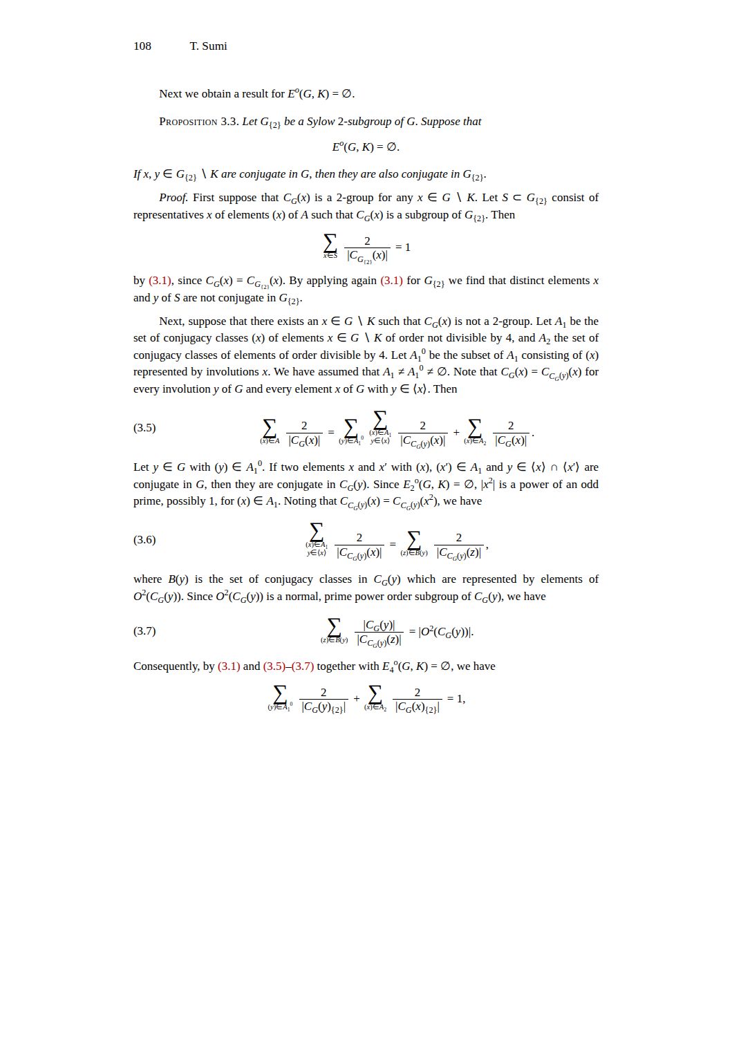108 T. Sumi
Next we obtain a result for Eo(G, K) = ∅.
Proposition 3.3. Let G{2} be a Sylow 2-subgroup of G. Suppose that
Eo(G, K) = ∅.
If x, y ∈ G{2} ∖ K are conjugate in G, then they are also conjugate in G{2}.
Proof. First suppose that CG(x) is a 2-group for any x ∈ G ∖ K. Let S ⊂ G{2} consist of representatives x of elements (x) of A such that CG(x) is a subgroup of G{2}. Then
∑x∈S 2|CG{2}(x)| = 1
by (3.1), since CG(x) = CG{2}(x). By applying again (3.1) for G{2} we find that distinct elements x and y of S are not conjugate in G{2}.
Next, suppose that there exists an x ∈ G ∖ K such that CG(x) is not a 2-group. Let A1 be the set of conjugacy classes (x) of elements x ∈ G ∖ K of order not divisible by 4, and A2 the set of conjugacy classes of elements of order divisible by 4. Let A10 be the subset of A1 consisting of (x) represented by involutions x. We have assumed that A1 ≠ A10 ≠ ∅. Note that CG(x) = CCG(y)(x) for every involution y of G and every element x of G with y ∈ ⟨x⟩. Then
(3.5) ∑(x)∈A 2|CG(x)| = ∑(y)∈A10 ∑(x)∈A1
y∈⟨x⟩ 2|CCG(y)(x)| + ∑(x)∈A2 2|CG(x)|.
Let y ∈ G with (y) ∈ A10. If two elements x and x′ with (x), (x′) ∈ A1 and y ∈ ⟨x⟩ ∩ ⟨x′⟩ are conjugate in G, then they are conjugate in CG(y). Since E2o(G, K) = ∅, |x2| is a power of an odd prime, possibly 1, for (x) ∈ A1. Noting that CCG(y)(x) = CCG(y)(x2), we have
(3.6) ∑(x)∈A1
y∈⟨x⟩ 2|CCG(y)(x)| = ∑(z)∈B(y) 2|CCG(y)(z)|,
where B(y) is the set of conjugacy classes in CG(y) which are represented by elements of O2(CG(y)). Since O2(CG(y)) is a normal, prime power order subgroup of CG(y), we have
(3.7) ∑(z)∈B(y) |CG(y)||CCG(y)(z)| = |O2(CG(y))|.
Consequently, by (3.1) and (3.5)–(3.7) together with E4o(G, K) = ∅, we have
∑(y)∈A10 2|CG(y){2}| + ∑(x)∈A2 2|CG(x){2}| = 1,